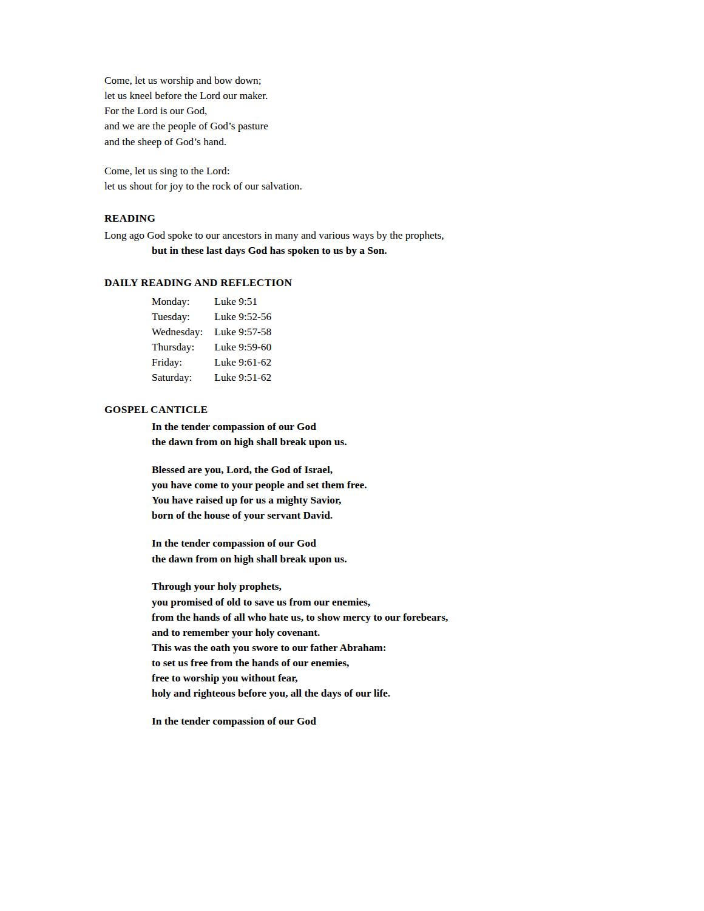Come, let us worship and bow down;
let us kneel before the Lord our maker.
For the Lord is our God,
and we are the people of God’s pasture
and the sheep of God’s hand.
Come, let us sing to the Lord:
let us shout for joy to the rock of our salvation.
READING
Long ago God spoke to our ancestors in many and various ways by the prophets,
but in these last days God has spoken to us by a Son.
DAILY READING AND REFLECTION
| Monday: | Luke 9:51 |
| Tuesday: | Luke 9:52-56 |
| Wednesday: | Luke 9:57-58 |
| Thursday: | Luke 9:59-60 |
| Friday: | Luke 9:61-62 |
| Saturday: | Luke 9:51-62 |
GOSPEL CANTICLE
In the tender compassion of our God
the dawn from on high shall break upon us.
Blessed are you, Lord, the God of Israel,
you have come to your people and set them free.
You have raised up for us a mighty Savior,
born of the house of your servant David.
In the tender compassion of our God
the dawn from on high shall break upon us.
Through your holy prophets,
you promised of old to save us from our enemies,
from the hands of all who hate us, to show mercy to our forebears,
and to remember your holy covenant.
This was the oath you swore to our father Abraham:
to set us free from the hands of our enemies,
free to worship you without fear,
holy and righteous before you, all the days of our life.
In the tender compassion of our God